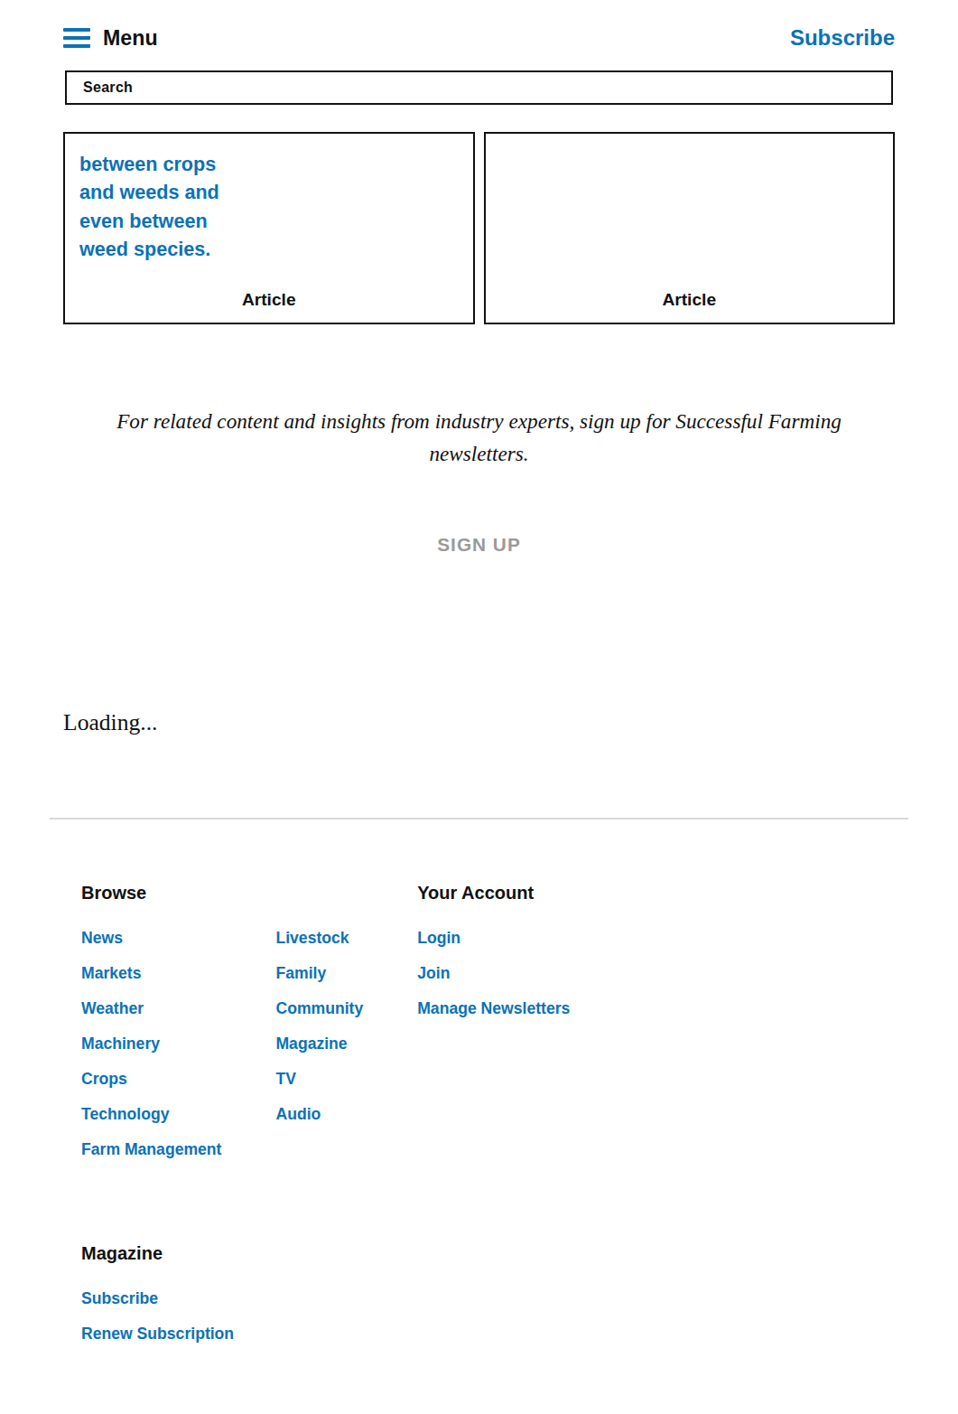Menu Subscribe
Search
between crops and weeds and even between weed species.
Article
Article
For related content and insights from industry experts, sign up for Successful Farming newsletters.
SIGN UP
Loading...
Browse
News
Markets
Weather
Machinery
Crops
Technology
Farm Management
Livestock
Family
Community
Magazine
TV
Audio
Your Account
Login
Join
Manage Newsletters
Magazine
Subscribe
Renew Subscription